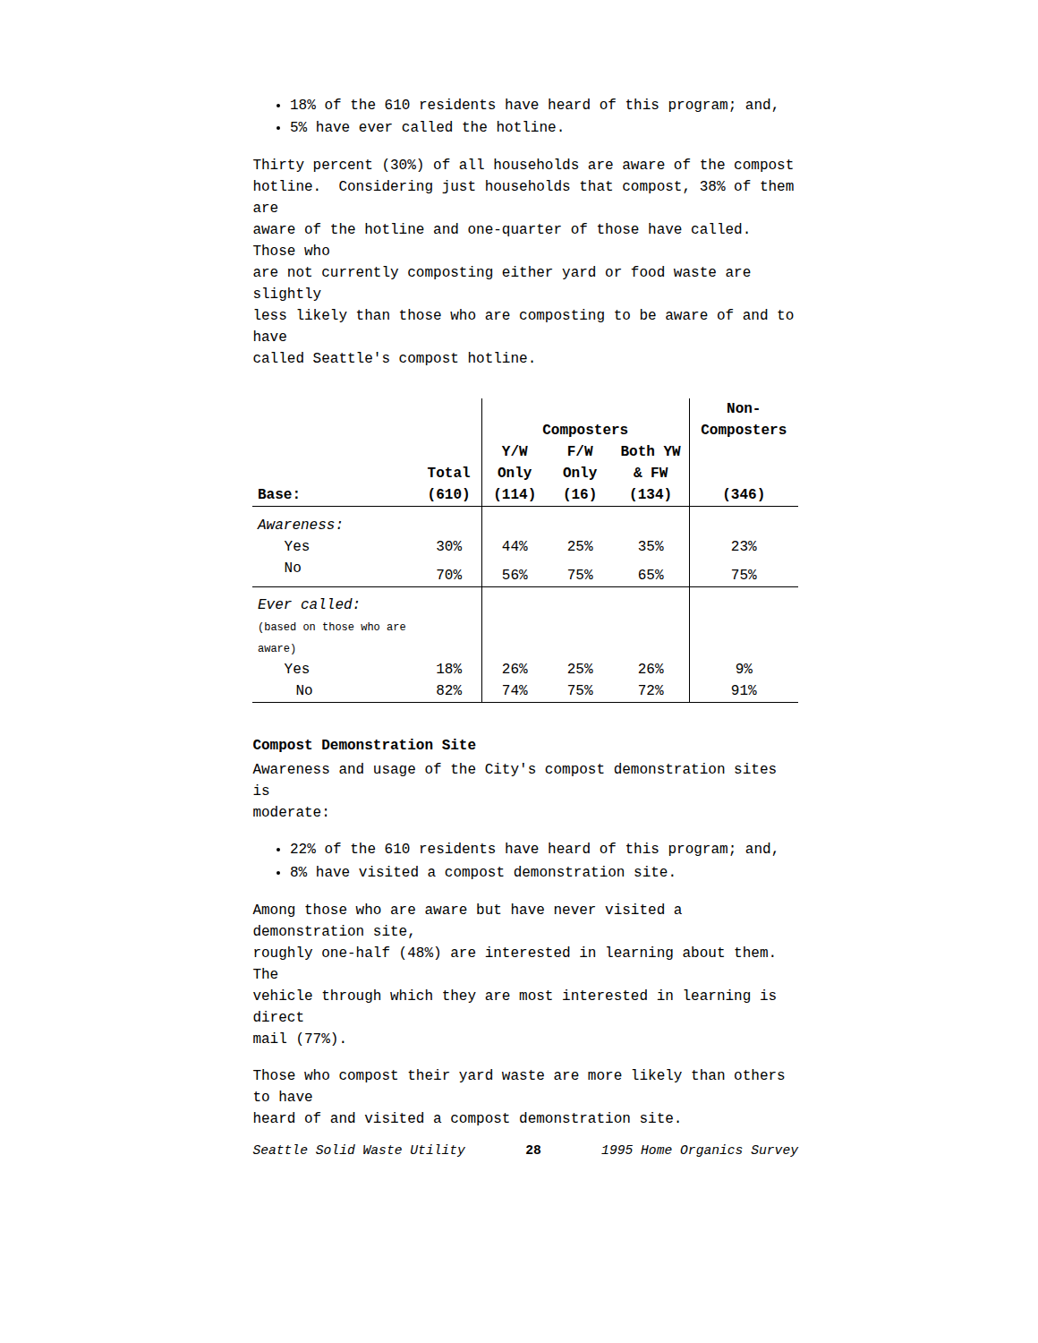18% of the 610 residents have heard of this program; and,
5% have ever called the hotline.
Thirty percent (30%) of all households are aware of the compost
hotline. Considering just households that compost, 38% of them are
aware of the hotline and one-quarter of those have called. Those who
are not currently composting either yard or food waste are slightly
less likely than those who are composting to be aware of and to have
called Seattle's compost hotline.
| | | Composters | Non- Composters |
| | Total | Y/W Only | F/W Only | Both YW & FW | |
| Base: | (610) | (114) | (16) | (134) | (346) |
| Awareness: | | | | | |
| Yes | 30% | 44% | 25% | 35% | 23% |
| No | 70% | 56% | 75% | 65% | 75% |
| Ever called: (based on those who are aware) | | | | | |
| Yes | 18% | 26% | 25% | 26% | 9% |
| No | 82% | 74% | 75% | 72% | 91% |
Compost Demonstration Site
Awareness and usage of the City's compost demonstration sites is
moderate:
22% of the 610 residents have heard of this program; and,
8% have visited a compost demonstration site.
Among those who are aware but have never visited a demonstration site,
roughly one-half (48%) are interested in learning about them. The
vehicle through which they are most interested in learning is direct
mail (77%).
Those who compost their yard waste are more likely than others to have
heard of and visited a compost demonstration site.
Seattle Solid Waste Utility 28 1995 Home Organics Survey